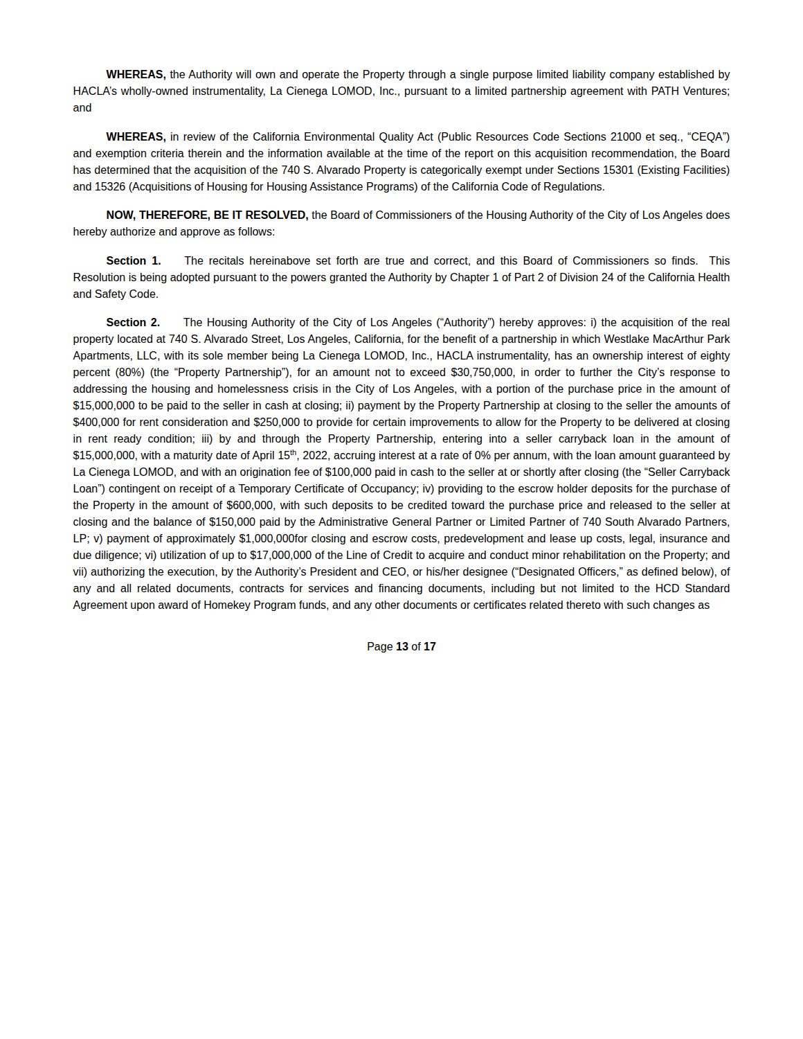WHEREAS, the Authority will own and operate the Property through a single purpose limited liability company established by HACLA’s wholly-owned instrumentality, La Cienega LOMOD, Inc., pursuant to a limited partnership agreement with PATH Ventures; and
WHEREAS, in review of the California Environmental Quality Act (Public Resources Code Sections 21000 et seq., “CEQA”) and exemption criteria therein and the information available at the time of the report on this acquisition recommendation, the Board has determined that the acquisition of the 740 S. Alvarado Property is categorically exempt under Sections 15301 (Existing Facilities) and 15326 (Acquisitions of Housing for Housing Assistance Programs) of the California Code of Regulations.
NOW, THEREFORE, BE IT RESOLVED, the Board of Commissioners of the Housing Authority of the City of Los Angeles does hereby authorize and approve as follows:
Section 1. The recitals hereinabove set forth are true and correct, and this Board of Commissioners so finds. This Resolution is being adopted pursuant to the powers granted the Authority by Chapter 1 of Part 2 of Division 24 of the California Health and Safety Code.
Section 2. The Housing Authority of the City of Los Angeles (“Authority”) hereby approves: i) the acquisition of the real property located at 740 S. Alvarado Street, Los Angeles, California, for the benefit of a partnership in which Westlake MacArthur Park Apartments, LLC, with its sole member being La Cienega LOMOD, Inc., HACLA instrumentality, has an ownership interest of eighty percent (80%) (the “Property Partnership”), for an amount not to exceed $30,750,000, in order to further the City’s response to addressing the housing and homelessness crisis in the City of Los Angeles, with a portion of the purchase price in the amount of $15,000,000 to be paid to the seller in cash at closing; ii) payment by the Property Partnership at closing to the seller the amounts of $400,000 for rent consideration and $250,000 to provide for certain improvements to allow for the Property to be delivered at closing in rent ready condition; iii) by and through the Property Partnership, entering into a seller carryback loan in the amount of $15,000,000, with a maturity date of April 15th, 2022, accruing interest at a rate of 0% per annum, with the loan amount guaranteed by La Cienega LOMOD, and with an origination fee of $100,000 paid in cash to the seller at or shortly after closing (the “Seller Carryback Loan”) contingent on receipt of a Temporary Certificate of Occupancy; iv) providing to the escrow holder deposits for the purchase of the Property in the amount of $600,000, with such deposits to be credited toward the purchase price and released to the seller at closing and the balance of $150,000 paid by the Administrative General Partner or Limited Partner of 740 South Alvarado Partners, LP; v) payment of approximately $1,000,000for closing and escrow costs, predevelopment and lease up costs, legal, insurance and due diligence; vi) utilization of up to $17,000,000 of the Line of Credit to acquire and conduct minor rehabilitation on the Property; and vii) authorizing the execution, by the Authority’s President and CEO, or his/her designee (“Designated Officers,” as defined below), of any and all related documents, contracts for services and financing documents, including but not limited to the HCD Standard Agreement upon award of Homekey Program funds, and any other documents or certificates related thereto with such changes as
Page 13 of 17